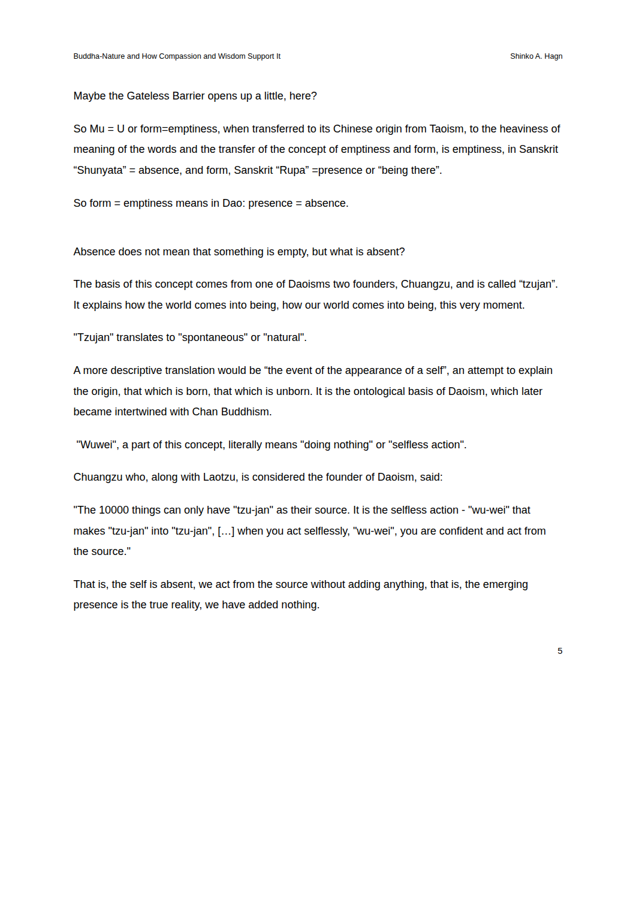Buddha-Nature and How Compassion and Wisdom Support It
Shinko A. Hagn
Maybe the Gateless Barrier opens up a little, here?
So Mu = U or form=emptiness, when transferred to its Chinese origin from Taoism, to the heaviness of meaning of the words and the transfer of the concept of emptiness and form, is emptiness, in Sanskrit “Shunyata” = absence, and form, Sanskrit “Rupa” =presence or “being there”.
So form = emptiness means in Dao: presence = absence.
Absence does not mean that something is empty, but what is absent?
The basis of this concept comes from one of Daoisms two founders, Chuangzu, and is called “tzujan”. It explains how the world comes into being, how our world comes into being, this very moment.
"Tzujan" translates to "spontaneous" or "natural".
A more descriptive translation would be “the event of the appearance of a self”, an attempt to explain the origin, that which is born, that which is unborn. It is the ontological basis of Daoism, which later became intertwined with Chan Buddhism.
"Wuwei", a part of this concept, literally means "doing nothing" or "selfless action".
Chuangzu who, along with Laotzu, is considered the founder of Daoism, said:
"The 10000 things can only have "tzu-jan" as their source. It is the selfless action - "wu-wei" that makes "tzu-jan" into "tzu-jan", […] when you act selflessly, "wu-wei", you are confident and act from the source."
That is, the self is absent, we act from the source without adding anything, that is, the emerging presence is the true reality, we have added nothing.
5